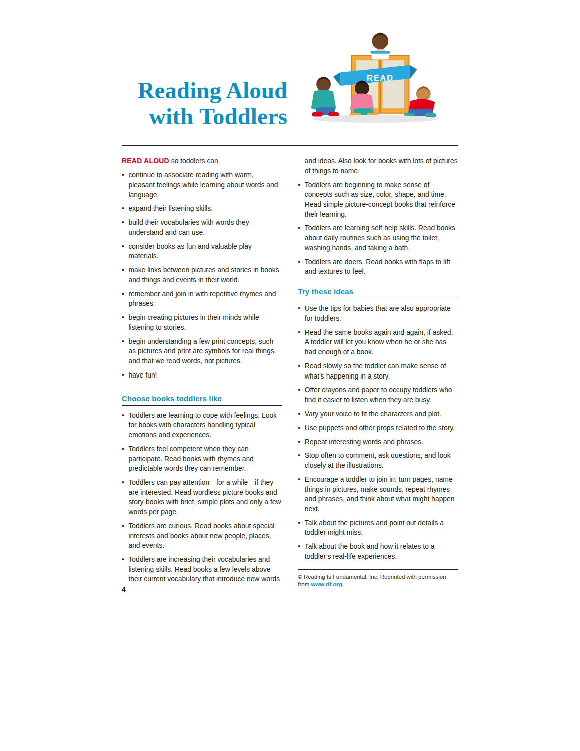READ
Reading Aloud
with Toddlers
READ ALOUD so toddlers can
continue to associate reading with warm, pleasant feelings while learning about words and language.
expand their listening skills.
build their vocabularies with words they understand and can use.
consider books as fun and valuable play materials.
make links between pictures and stories in books and things and events in their world.
remember and join in with repetitive rhymes and phrases.
begin creating pictures in their minds while listening to stories.
begin understanding a few print concepts, such as pictures and print are symbols for real things, and that we read words, not pictures.
have fun!
Choose books toddlers like
Toddlers are learning to cope with feelings. Look for books with characters handling typical emotions and experiences.
Toddlers feel competent when they can participate. Read books with rhymes and predictable words they can remember.
Toddlers can pay attention—for a while—if they are interested. Read wordless picture books and story-books with brief, simple plots and only a few words per page.
Toddlers are curious. Read books about special interests and books about new people, places, and events.
Toddlers are increasing their vocabularies and listening skills. Read books a few levels above their current vocabulary that introduce new words and ideas. Also look for books with lots of pictures of things to name.
Toddlers are beginning to make sense of concepts such as size, color, shape, and time. Read simple picture-concept books that reinforce their learning.
Toddlers are learning self-help skills. Read books about daily routines such as using the toilet, washing hands, and taking a bath.
Toddlers are doers. Read books with flaps to lift and textures to feel.
Try these ideas
Use the tips for babies that are also appropriate for toddlers.
Read the same books again and again, if asked. A toddler will let you know when he or she has had enough of a book.
Read slowly so the toddler can make sense of what’s happening in a story.
Offer crayons and paper to occupy toddlers who find it easier to listen when they are busy.
Vary your voice to fit the characters and plot.
Use puppets and other props related to the story.
Repeat interesting words and phrases.
Stop often to comment, ask questions, and look closely at the illustrations.
Encourage a toddler to join in: turn pages, name things in pictures, make sounds, repeat rhymes and phrases, and think about what might happen next.
Talk about the pictures and point out details a toddler might miss.
Talk about the book and how it relates to a toddler’s real-life experiences.
© Reading Is Fundamental, Inc. Reprinted with permission from www.rif.org.
4